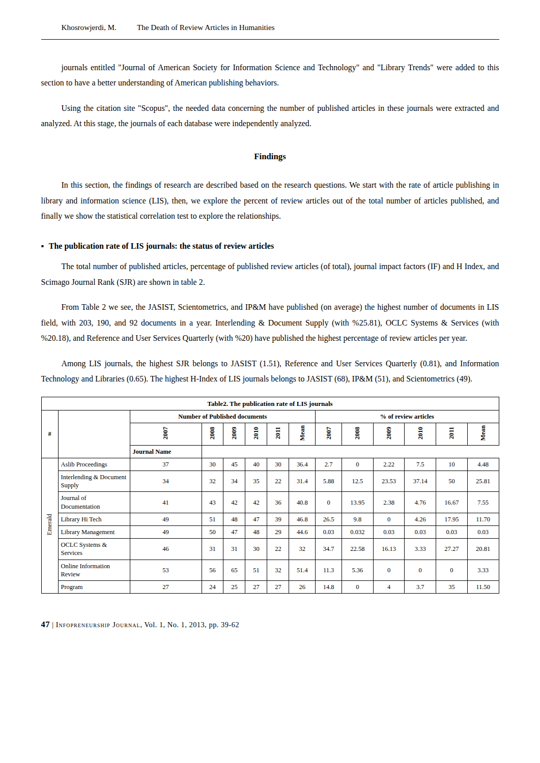Khosrowjerdi, M. The Death of Review Articles in Humanities
journals entitled "Journal of American Society for Information Science and Technology" and "Library Trends" were added to this section to have a better understanding of American publishing behaviors.
Using the citation site "Scopus", the needed data concerning the number of published articles in these journals were extracted and analyzed. At this stage, the journals of each database were independently analyzed.
Findings
In this section, the findings of research are described based on the research questions. We start with the rate of article publishing in library and information science (LIS), then, we explore the percent of review articles out of the total number of articles published, and finally we show the statistical correlation test to explore the relationships.
The publication rate of LIS journals: the status of review articles
The total number of published articles, percentage of published review articles (of total), journal impact factors (IF) and H Index, and Scimago Journal Rank (SJR) are shown in table 2.
From Table 2 we see, the JASIST, Scientometrics, and IP&M have published (on average) the highest number of documents in LIS field, with 203, 190, and 92 documents in a year. Interlending & Document Supply (with %25.81), OCLC Systems & Services (with %20.18), and Reference and User Services Quarterly (with %20) have published the highest percentage of review articles per year.
Among LIS journals, the highest SJR belongs to JASIST (1.51), Reference and User Services Quarterly (0.81), and Information Technology and Libraries (0.65). The highest H-Index of LIS journals belongs to JASIST (68), IP&M (51), and Scientometrics (49).
Table2. The publication rate of LIS journals
| # | | Number of Published documents | % of review articles |
| --- | --- | --- | --- |
| 2007 | 2008 | 2009 | 2010 | 2011 | Mean | 2007 | 2008 | 2009 | 2010 | 2011 | Mean |
| Journal Name | |
| Emerald | Aslib Proceedings | 37 | 30 | 45 | 40 | 30 | 36.4 | 2.7 | 0 | 2.22 | 7.5 | 10 | 4.48 |
| Interlending & Document Supply | 34 | 32 | 34 | 35 | 22 | 31.4 | 5.88 | 12.5 | 23.53 | 37.14 | 50 | 25.81 |
| Journal of Documentation | 41 | 43 | 42 | 42 | 36 | 40.8 | 0 | 13.95 | 2.38 | 4.76 | 16.67 | 7.55 |
| Library Hi Tech | 49 | 51 | 48 | 47 | 39 | 46.8 | 26.5 | 9.8 | 0 | 4.26 | 17.95 | 11.70 |
| Library Management | 49 | 50 | 47 | 48 | 29 | 44.6 | 0.03 | 0.032 | 0.03 | 0.03 | 0.03 | 0.03 |
| OCLC Systems & Services | 46 | 31 | 31 | 30 | 22 | 32 | 34.7 | 22.58 | 16.13 | 3.33 | 27.27 | 20.81 |
| Online Information Review | 53 | 56 | 65 | 51 | 32 | 51.4 | 11.3 | 5.36 | 0 | 0 | 0 | 3.33 |
| Program | 27 | 24 | 25 | 27 | 27 | 26 | 14.8 | 0 | 4 | 3.7 | 35 | 11.50 |
47 | Infopreneurship Journal, Vol. 1, No. 1, 2013, pp. 39-62